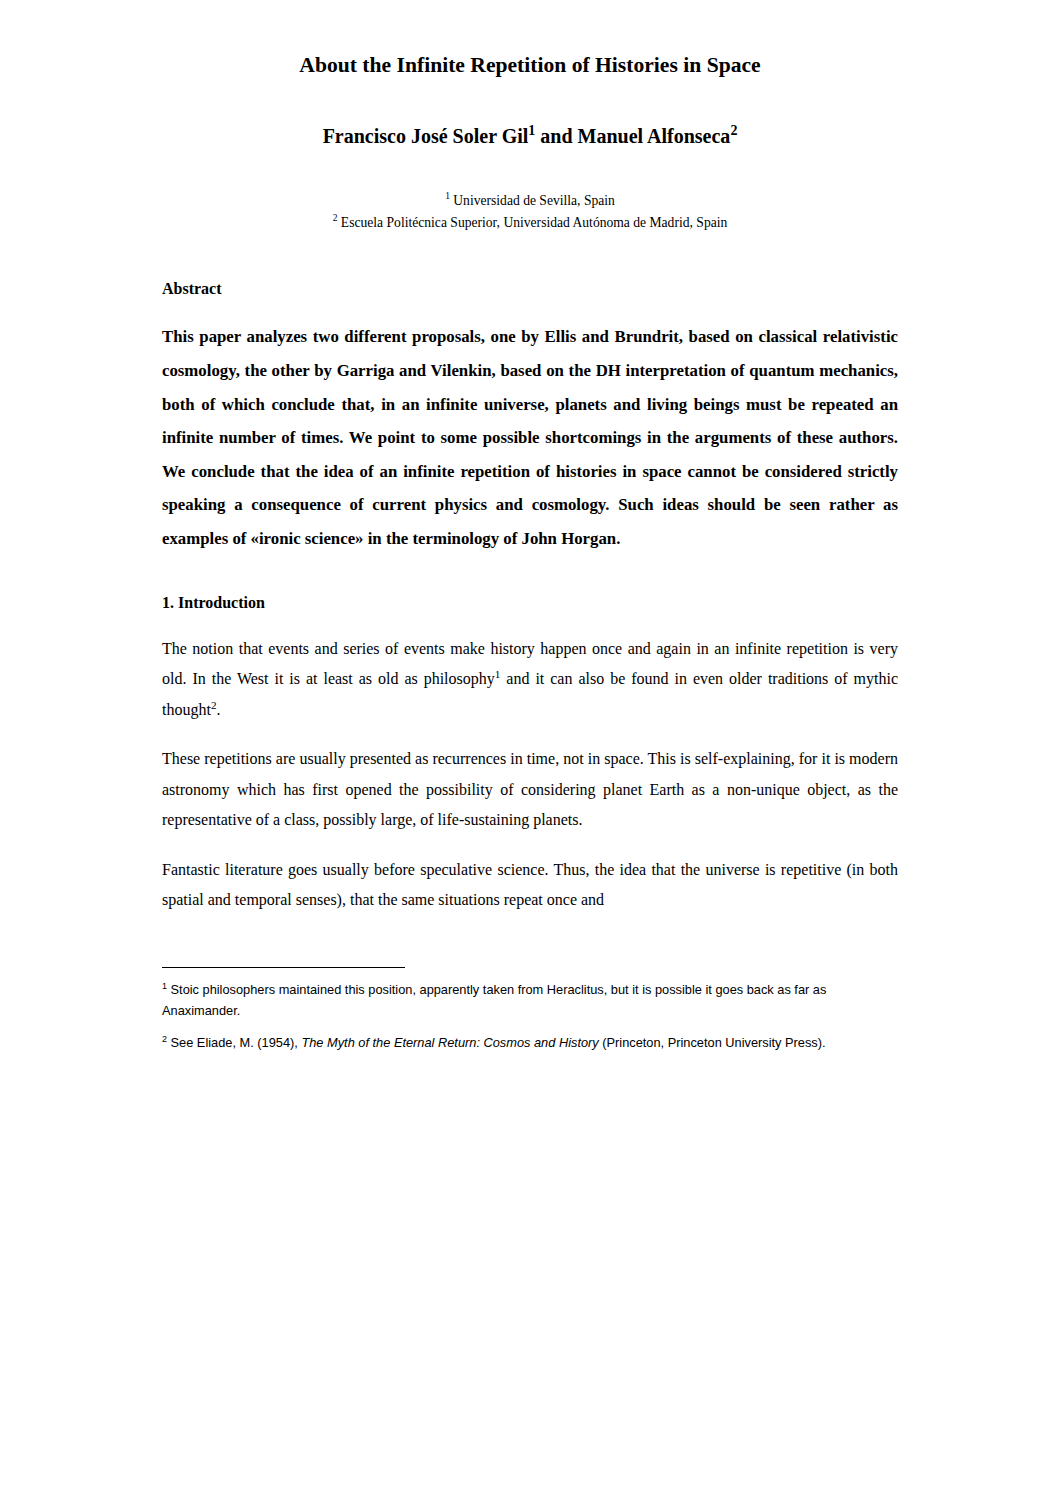About the Infinite Repetition of Histories in Space
Francisco José Soler Gil1 and Manuel Alfonseca2
1 Universidad de Sevilla, Spain
2 Escuela Politécnica Superior, Universidad Autónoma de Madrid, Spain
Abstract
This paper analyzes two different proposals, one by Ellis and Brundrit, based on classical relativistic cosmology, the other by Garriga and Vilenkin, based on the DH interpretation of quantum mechanics, both of which conclude that, in an infinite universe, planets and living beings must be repeated an infinite number of times. We point to some possible shortcomings in the arguments of these authors. We conclude that the idea of an infinite repetition of histories in space cannot be considered strictly speaking a consequence of current physics and cosmology. Such ideas should be seen rather as examples of «ironic science» in the terminology of John Horgan.
1. Introduction
The notion that events and series of events make history happen once and again in an infinite repetition is very old. In the West it is at least as old as philosophy1 and it can also be found in even older traditions of mythic thought2.
These repetitions are usually presented as recurrences in time, not in space. This is self-explaining, for it is modern astronomy which has first opened the possibility of considering planet Earth as a non-unique object, as the representative of a class, possibly large, of life-sustaining planets.
Fantastic literature goes usually before speculative science. Thus, the idea that the universe is repetitive (in both spatial and temporal senses), that the same situations repeat once and
1 Stoic philosophers maintained this position, apparently taken from Heraclitus, but it is possible it goes back as far as Anaximander.
2 See Eliade, M. (1954), The Myth of the Eternal Return: Cosmos and History (Princeton, Princeton University Press).